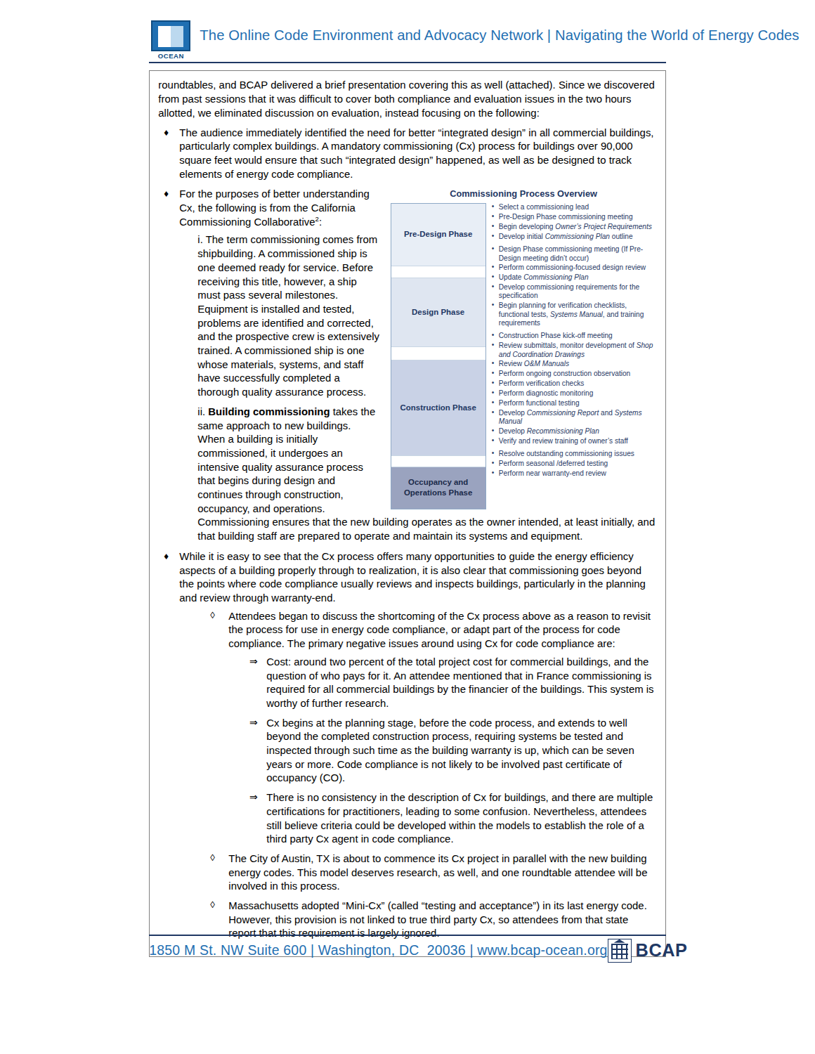OCEAN
The Online Code Environment and Advocacy Network | Navigating the World of Energy Codes
roundtables, and BCAP delivered a brief presentation covering this as well (attached). Since we discovered from past sessions that it was difficult to cover both compliance and evaluation issues in the two hours allotted, we eliminated discussion on evaluation, instead focusing on the following:
The audience immediately identified the need for better “integrated design” in all commercial buildings, particularly complex buildings. A mandatory commissioning (Cx) process for buildings over 90,000 square feet would ensure that such “integrated design” happened, as well as be designed to track elements of energy code compliance.
Commissioning Process Overview
Pre-Design Phase
Design Phase
Construction Phase
Occupancy and
Operations Phase
Select a commissioning lead
Pre-Design Phase commissioning meeting
Begin developing Owner’s Project Requirements
Develop initial Commissioning Plan outline
Design Phase commissioning meeting (If Pre-Design meeting didn’t occur)
Perform commissioning-focused design review
Update Commissioning Plan
Develop commissioning requirements for the specification
Begin planning for verification checklists, functional tests, Systems Manual, and training requirements
Construction Phase kick-off meeting
Review submittals, monitor development of Shop and Coordination Drawings
Review O&M Manuals
Perform ongoing construction observation
Perform verification checks
Perform diagnostic monitoring
Perform functional testing
Develop Commissioning Report and Systems Manual
Develop Recommissioning Plan
Verify and review training of owner’s staff
Resolve outstanding commissioning issues
Perform seasonal /deferred testing
Perform near warranty-end review
For the purposes of better understanding Cx, the following is from the California Commissioning Collaborative2:
i. The term commissioning comes from shipbuilding. A commissioned ship is one deemed ready for service. Before receiving this title, however, a ship must pass several milestones. Equipment is installed and tested, problems are identified and corrected, and the prospective crew is extensively trained. A commissioned ship is one whose materials, systems, and staff have successfully completed a thorough quality assurance process.
ii. Building commissioning takes the same approach to new buildings. When a building is initially commissioned, it undergoes an intensive quality assurance process that begins during design and continues through construction, occupancy, and operations. Commissioning ensures that the new building operates as the owner intended, at least initially, and that building staff are prepared to operate and maintain its systems and equipment.
While it is easy to see that the Cx process offers many opportunities to guide the energy efficiency aspects of a building properly through to realization, it is also clear that commissioning goes beyond the points where code compliance usually reviews and inspects buildings, particularly in the planning and review through warranty-end.
Attendees began to discuss the shortcoming of the Cx process above as a reason to revisit the process for use in energy code compliance, or adapt part of the process for code compliance. The primary negative issues around using Cx for code compliance are:
Cost: around two percent of the total project cost for commercial buildings, and the question of who pays for it. An attendee mentioned that in France commissioning is required for all commercial buildings by the financier of the buildings. This system is worthy of further research.
Cx begins at the planning stage, before the code process, and extends to well beyond the completed construction process, requiring systems be tested and inspected through such time as the building warranty is up, which can be seven years or more. Code compliance is not likely to be involved past certificate of occupancy (CO).
There is no consistency in the description of Cx for buildings, and there are multiple certifications for practitioners, leading to some confusion. Nevertheless, attendees still believe criteria could be developed within the models to establish the role of a third party Cx agent in code compliance.
The City of Austin, TX is about to commence its Cx project in parallel with the new building energy codes. This model deserves research, as well, and one roundtable attendee will be involved in this process.
Massachusetts adopted “Mini-Cx” (called “testing and acceptance”) in its last energy code. However, this provision is not linked to true third party Cx, so attendees from that state report that this requirement is largely ignored.
1850 M St. NW Suite 600 | Washington, DC 20036 | www.bcap-ocean.org
BCAP